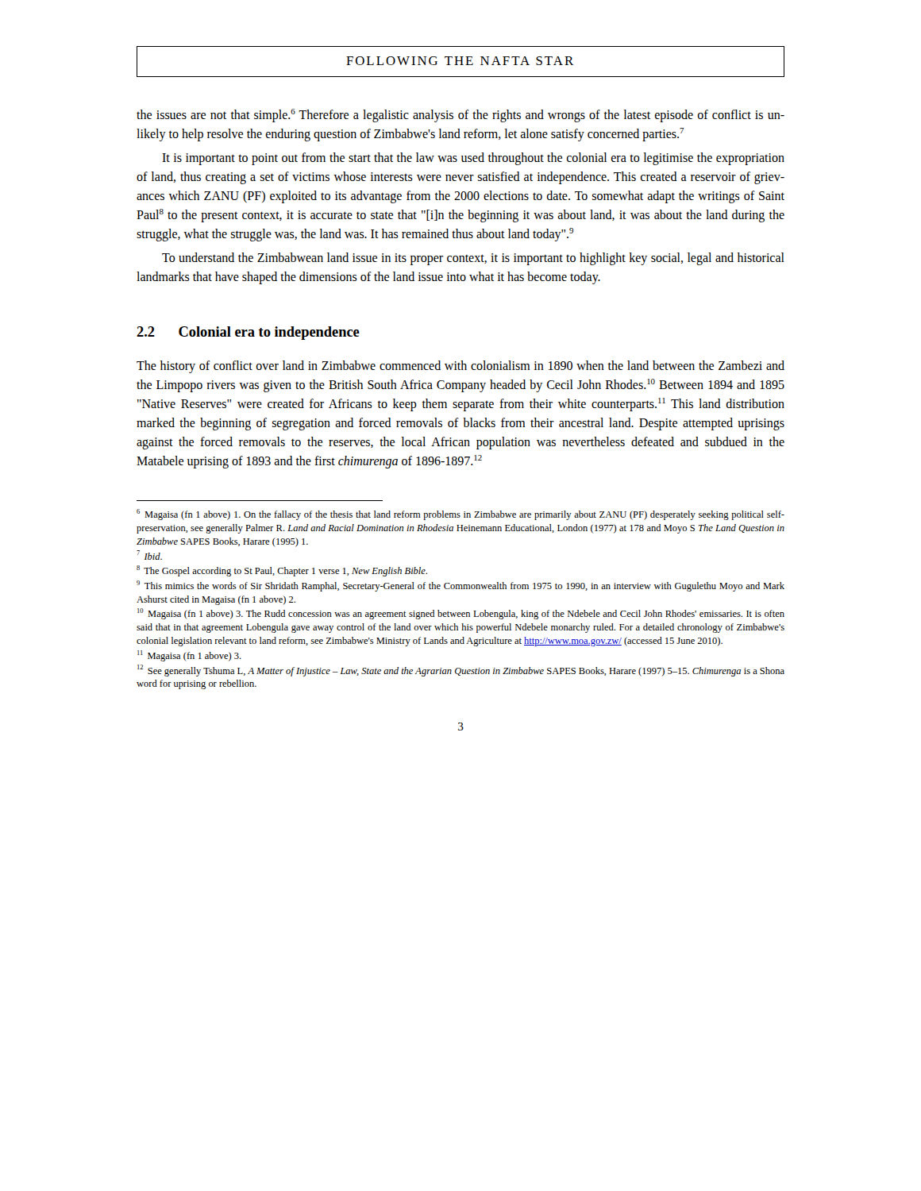FOLLOWING THE NAFTA STAR
the issues are not that simple.6 Therefore a legalistic analysis of the rights and wrongs of the latest episode of conflict is unlikely to help resolve the enduring question of Zimbabwe's land reform, let alone satisfy concerned parties.7
It is important to point out from the start that the law was used throughout the colonial era to legitimise the expropriation of land, thus creating a set of victims whose interests were never satisfied at independence. This created a reservoir of grievances which ZANU (PF) exploited to its advantage from the 2000 elections to date. To somewhat adapt the writings of Saint Paul8 to the present context, it is accurate to state that "[i]n the beginning it was about land, it was about the land during the struggle, what the struggle was, the land was. It has remained thus about land today".9
To understand the Zimbabwean land issue in its proper context, it is important to highlight key social, legal and historical landmarks that have shaped the dimensions of the land issue into what it has become today.
2.2 Colonial era to independence
The history of conflict over land in Zimbabwe commenced with colonialism in 1890 when the land between the Zambezi and the Limpopo rivers was given to the British South Africa Company headed by Cecil John Rhodes.10 Between 1894 and 1895 "Native Reserves" were created for Africans to keep them separate from their white counterparts.11 This land distribution marked the beginning of segregation and forced removals of blacks from their ancestral land. Despite attempted uprisings against the forced removals to the reserves, the local African population was nevertheless defeated and subdued in the Matabele uprising of 1893 and the first chimurenga of 1896-1897.12
6 Magaisa (fn 1 above) 1. On the fallacy of the thesis that land reform problems in Zimbabwe are primarily about ZANU (PF) desperately seeking political self-preservation, see generally Palmer R. Land and Racial Domination in Rhodesia Heinemann Educational, London (1977) at 178 and Moyo S The Land Question in Zimbabwe SAPES Books, Harare (1995) 1.
7 Ibid.
8 The Gospel according to St Paul, Chapter 1 verse 1, New English Bible.
9 This mimics the words of Sir Shridath Ramphal, Secretary-General of the Commonwealth from 1975 to 1990, in an interview with Gugulethu Moyo and Mark Ashurst cited in Magaisa (fn 1 above) 2.
10 Magaisa (fn 1 above) 3. The Rudd concession was an agreement signed between Lobengula, king of the Ndebele and Cecil John Rhodes' emissaries. It is often said that in that agreement Lobengula gave away control of the land over which his powerful Ndebele monarchy ruled. For a detailed chronology of Zimbabwe's colonial legislation relevant to land reform, see Zimbabwe's Ministry of Lands and Agriculture at http://www.moa.gov.zw/ (accessed 15 June 2010).
11 Magaisa (fn 1 above) 3.
12 See generally Tshuma L, A Matter of Injustice – Law, State and the Agrarian Question in Zimbabwe SAPES Books, Harare (1997) 5–15. Chimurenga is a Shona word for uprising or rebellion.
3